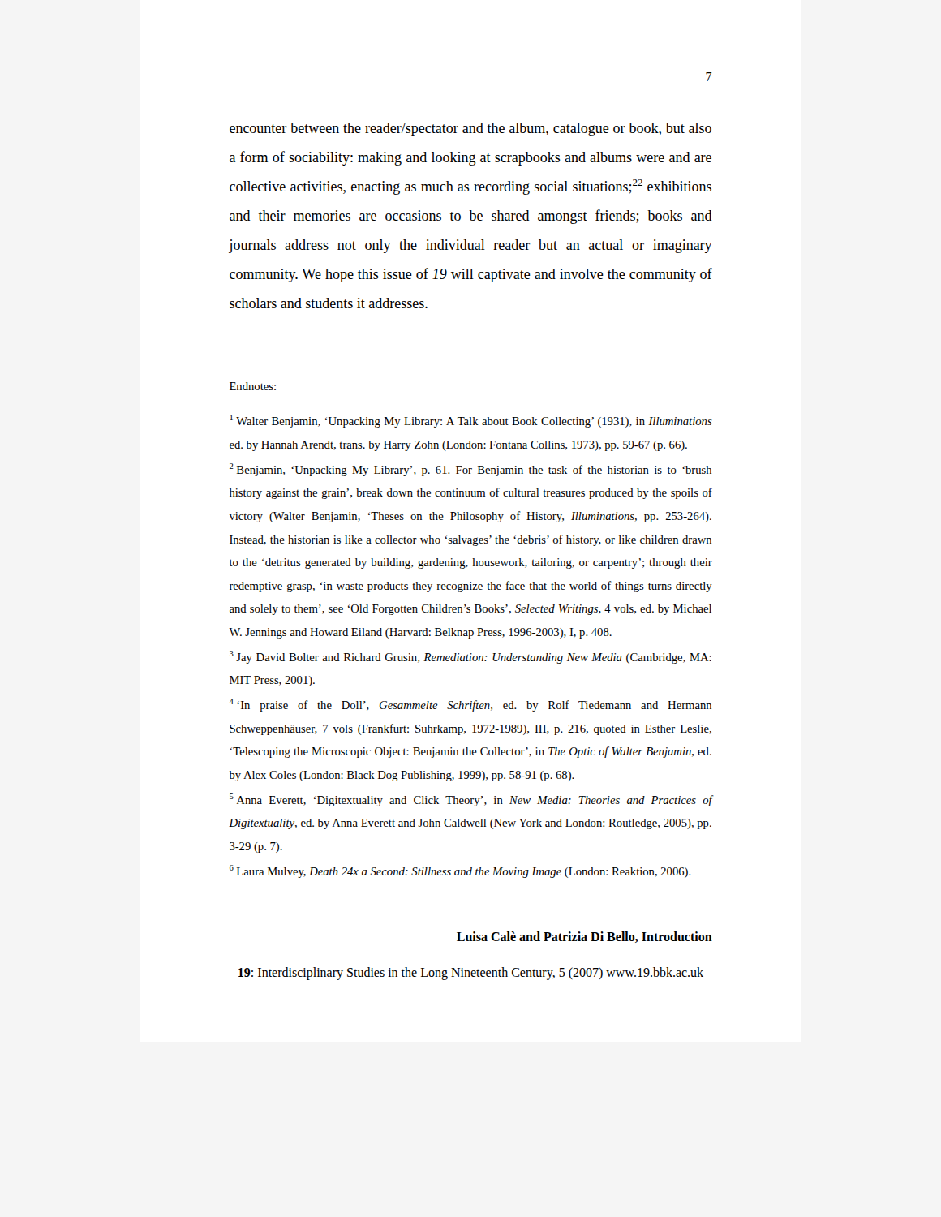7
encounter between the reader/spectator and the album, catalogue or book, but also a form of sociability: making and looking at scrapbooks and albums were and are collective activities, enacting as much as recording social situations;22 exhibitions and their memories are occasions to be shared amongst friends; books and journals address not only the individual reader but an actual or imaginary community. We hope this issue of 19 will captivate and involve the community of scholars and students it addresses.
Endnotes:
Walter Benjamin, ‘Unpacking My Library: A Talk about Book Collecting’ (1931), in Illuminations ed. by Hannah Arendt, trans. by Harry Zohn (London: Fontana Collins, 1973), pp. 59-67 (p. 66).
Benjamin, ‘Unpacking My Library’, p. 61. For Benjamin the task of the historian is to ‘brush history against the grain’, break down the continuum of cultural treasures produced by the spoils of victory (Walter Benjamin, ‘Theses on the Philosophy of History, Illuminations, pp. 253-264). Instead, the historian is like a collector who ‘salvages’ the ‘debris’ of history, or like children drawn to the ‘detritus generated by building, gardening, housework, tailoring, or carpentry’; through their redemptive grasp, ‘in waste products they recognize the face that the world of things turns directly and solely to them’, see ‘Old Forgotten Children’s Books’, Selected Writings, 4 vols, ed. by Michael W. Jennings and Howard Eiland (Harvard: Belknap Press, 1996-2003), I, p. 408.
Jay David Bolter and Richard Grusin, Remediation: Understanding New Media (Cambridge, MA: MIT Press, 2001).
‘In praise of the Doll’, Gesammelte Schriften, ed. by Rolf Tiedemann and Hermann Schweppenhäuser, 7 vols (Frankfurt: Suhrkamp, 1972-1989), III, p. 216, quoted in Esther Leslie, ‘Telescoping the Microscopic Object: Benjamin the Collector’, in The Optic of Walter Benjamin, ed. by Alex Coles (London: Black Dog Publishing, 1999), pp. 58-91 (p. 68).
Anna Everett, ‘Digitextuality and Click Theory’, in New Media: Theories and Practices of Digitextuality, ed. by Anna Everett and John Caldwell (New York and London: Routledge, 2005), pp. 3-29 (p. 7).
Laura Mulvey, Death 24x a Second: Stillness and the Moving Image (London: Reaktion, 2006).
Luisa Calè and Patrizia Di Bello, Introduction
19: Interdisciplinary Studies in the Long Nineteenth Century, 5 (2007) www.19.bbk.ac.uk